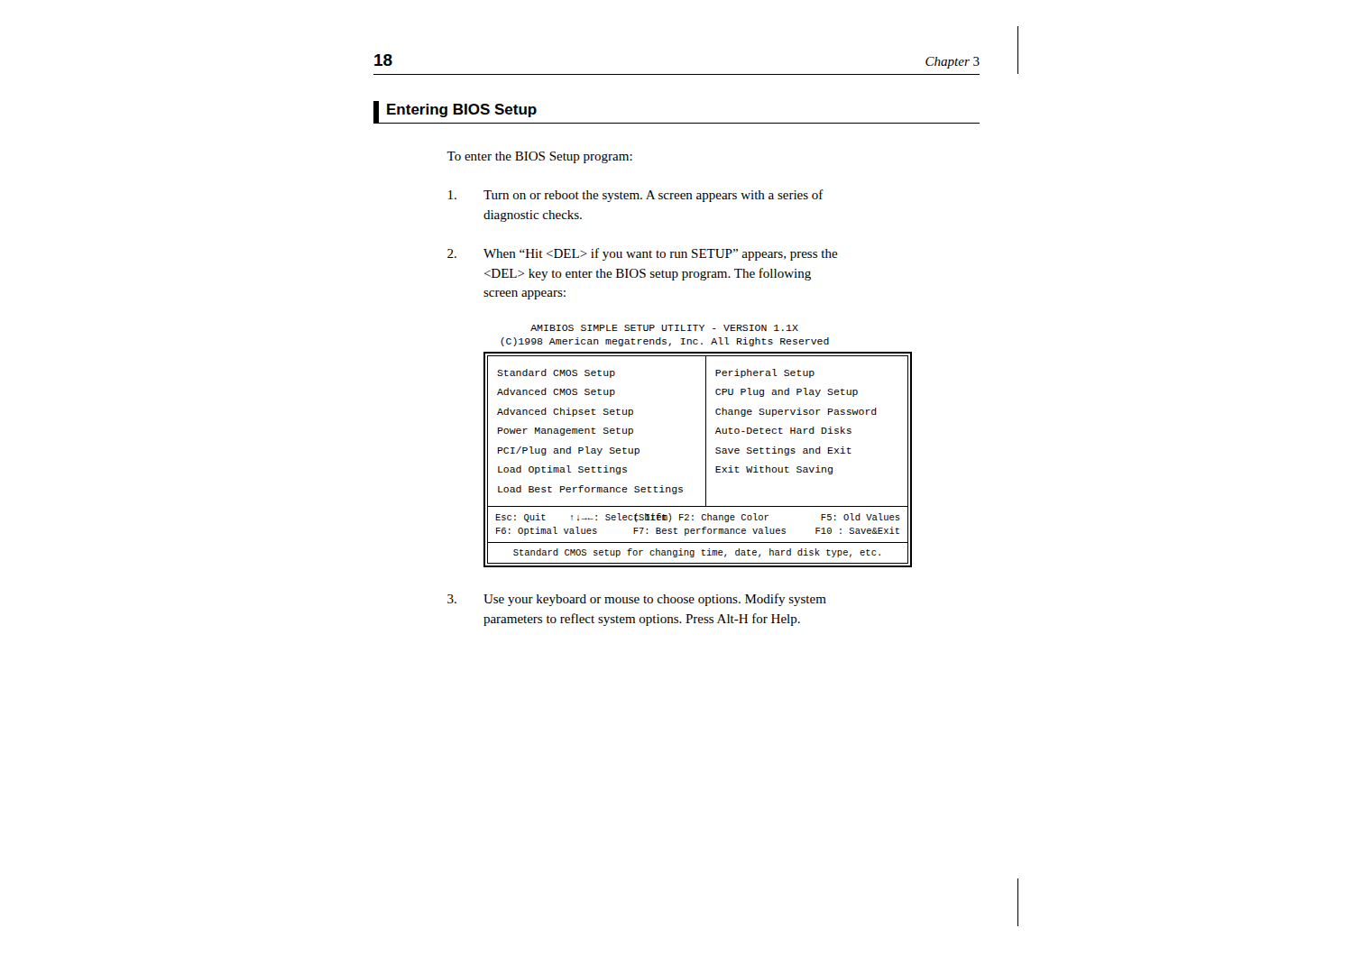18
Chapter 3
Entering BIOS Setup
To enter the BIOS Setup program:
1. Turn on or reboot the system. A screen appears with a series of diagnostic checks.
2. When “Hit <DEL> if you want to run SETUP” appears, press the <DEL> key to enter the BIOS setup program. The following screen appears:
AMIBIOS SIMPLE SETUP UTILITY - VERSION 1.1X (C)1998 American megatrends, Inc. All Rights Reserved
Standard CMOS Setup
Advanced CMOS Setup
Advanced Chipset Setup
Power Management Setup
PCI/Plug and Play Setup
Load Optimal Settings
Load Best Performance Settings
Peripheral Setup
CPU Plug and Play Setup
Change Supervisor Password
Auto-Detect Hard Disks
Save Settings and Exit
Exit Without Saving
Esc: Quit ↑↓→←: Select Item (Shift) F2: Change Color F5: Old Values
F6: Optimal values F7: Best performance values F10 : Save&Exit
Standard CMOS setup for changing time, date, hard disk type, etc.
3. Use your keyboard or mouse to choose options. Modify system parameters to reflect system options. Press Alt-H for Help.